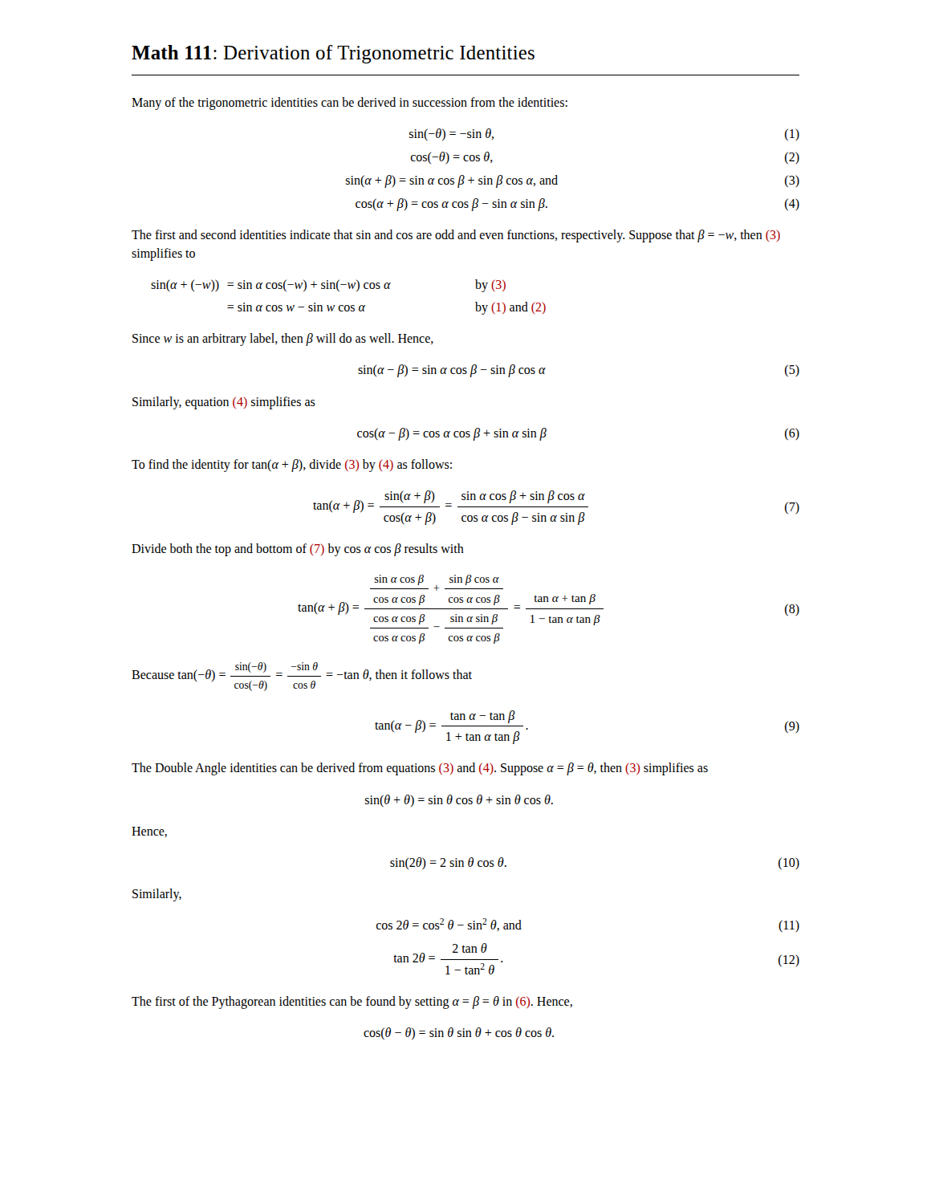Math 111: Derivation of Trigonometric Identities
Many of the trigonometric identities can be derived in succession from the identities:
sin(−θ) = −sin θ,
(1)
cos(−θ) = cos θ,
(2)
sin(α + β) = sin α cos β + sin β cos α, and
(3)
cos(α + β) = cos α cos β − sin α sin β.
(4)
The first and second identities indicate that sin and cos are odd and even functions, respectively. Suppose that β = −w, then (3) simplifies to
sin(α + (−w))
= sin α cos(−w) + sin(−w) cos α
by (3)
= sin α cos w − sin w cos α
by (1) and (2)
Since w is an arbitrary label, then β will do as well. Hence,
sin(α − β) = sin α cos β − sin β cos α
(5)
Similarly, equation (4) simplifies as
cos(α − β) = cos α cos β + sin α sin β
(6)
To find the identity for tan(α + β), divide (3) by (4) as follows:
tan(α + β) = sin(α + β) cos(α + β) = sin α cos β + sin β cos α cos α cos β − sin α sin β
(7)
Divide both the top and bottom of (7) by cos α cos β results with
tan(α + β) = sin α cos β cos α cos β + sin β cos α cos α cos β cos α cos β cos α cos β − sin α sin β cos α cos β = tan α + tan β 1 − tan α tan β
(8)
Because tan(−θ) = sin(−θ) cos(−θ) = −sin θ cos θ = −tan θ, then it follows that
tan(α − β) = tan α − tan β 1 + tan α tan β .
(9)
The Double Angle identities can be derived from equations (3) and (4). Suppose α = β = θ, then (3) simplifies as
sin(θ + θ) = sin θ cos θ + sin θ cos θ.
Hence,
sin(2θ) = 2 sin θ cos θ.
(10)
Similarly,
cos 2θ = cos2 θ − sin2 θ, and
(11)
tan 2θ = 2 tan θ 1 − tan2 θ .
(12)
The first of the Pythagorean identities can be found by setting α = β = θ in (6). Hence,
cos(θ − θ) = sin θ sin θ + cos θ cos θ.